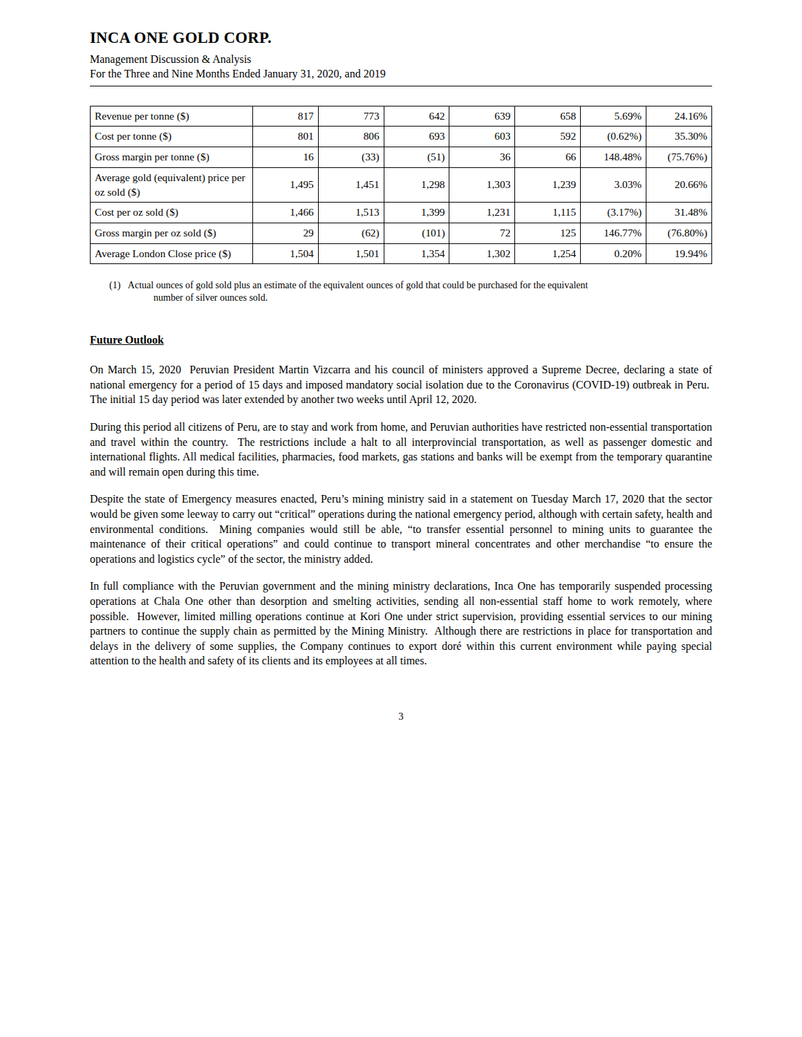INCA ONE GOLD CORP.
Management Discussion & Analysis
For the Three and Nine Months Ended January 31, 2020, and 2019
| Revenue per tonne ($) | 817 | 773 | 642 | 639 | 658 | 5.69% | 24.16% |
| Cost per tonne ($) | 801 | 806 | 693 | 603 | 592 | (0.62%) | 35.30% |
| Gross margin per tonne ($) | 16 | (33) | (51) | 36 | 66 | 148.48% | (75.76%) |
| Average gold (equivalent) price per oz sold ($) | 1,495 | 1,451 | 1,298 | 1,303 | 1,239 | 3.03% | 20.66% |
| Cost per oz sold ($) | 1,466 | 1,513 | 1,399 | 1,231 | 1,115 | (3.17%) | 31.48% |
| Gross margin per oz sold ($) | 29 | (62) | (101) | 72 | 125 | 146.77% | (76.80%) |
| Average London Close price ($) | 1,504 | 1,501 | 1,354 | 1,302 | 1,254 | 0.20% | 19.94% |
(1) Actual ounces of gold sold plus an estimate of the equivalent ounces of gold that could be purchased for the equivalentnumber of silver ounces sold.
Future Outlook
On March 15, 2020 Peruvian President Martin Vizcarra and his council of ministers approved a Supreme Decree, declaring a state of national emergency for a period of 15 days and imposed mandatory social isolation due to the Coronavirus (COVID-19) outbreak in Peru. The initial 15 day period was later extended by another two weeks until April 12, 2020.
During this period all citizens of Peru, are to stay and work from home, and Peruvian authorities have restricted non-essential transportation and travel within the country. The restrictions include a halt to all interprovincial transportation, as well as passenger domestic and international flights. All medical facilities, pharmacies, food markets, gas stations and banks will be exempt from the temporary quarantine and will remain open during this time.
Despite the state of Emergency measures enacted, Peru’s mining ministry said in a statement on Tuesday March 17, 2020 that the sector would be given some leeway to carry out “critical” operations during the national emergency period, although with certain safety, health and environmental conditions. Mining companies would still be able, “to transfer essential personnel to mining units to guarantee the maintenance of their critical operations” and could continue to transport mineral concentrates and other merchandise “to ensure the operations and logistics cycle” of the sector, the ministry added.
In full compliance with the Peruvian government and the mining ministry declarations, Inca One has temporarily suspended processing operations at Chala One other than desorption and smelting activities, sending all non-essential staff home to work remotely, where possible. However, limited milling operations continue at Kori One under strict supervision, providing essential services to our mining partners to continue the supply chain as permitted by the Mining Ministry. Although there are restrictions in place for transportation and delays in the delivery of some supplies, the Company continues to export doré within this current environment while paying special attention to the health and safety of its clients and its employees at all times.
3